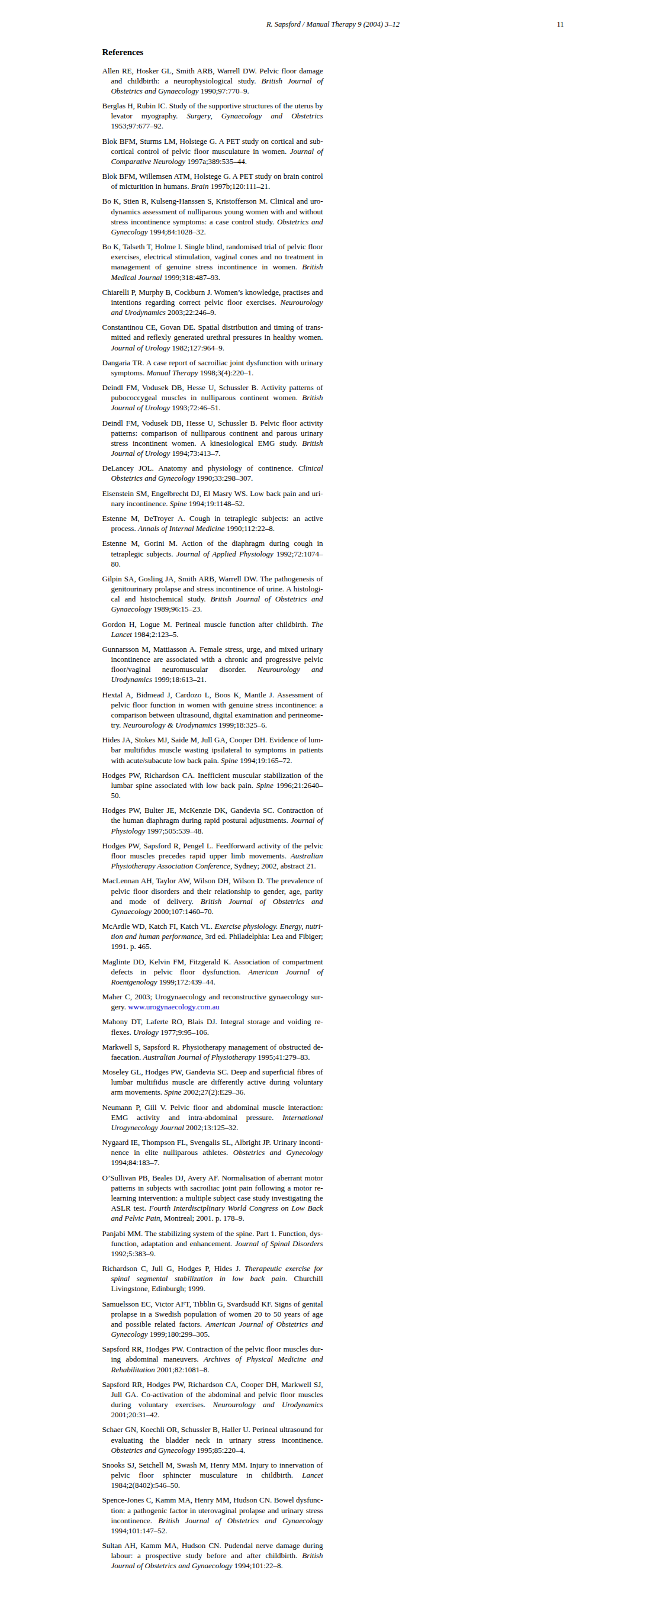R. Sapsford / Manual Therapy 9 (2004) 3–12 11
References
Allen RE, Hosker GL, Smith ARB, Warrell DW. Pelvic floor damage and childbirth: a neurophysiological study. British Journal of Obstetrics and Gynaecology 1990;97:770–9.
Berglas H, Rubin IC. Study of the supportive structures of the uterus by levator myography. Surgery, Gynaecology and Obstetrics 1953;97:677–92.
Blok BFM, Sturms LM, Holstege G. A PET study on cortical and subcortical control of pelvic floor musculature in women. Journal of Comparative Neurology 1997a;389:535–44.
Blok BFM, Willemsen ATM, Holstege G. A PET study on brain control of micturition in humans. Brain 1997b;120:111–21.
Bo K, Stien R, Kulseng-Hanssen S, Kristofferson M. Clinical and urodynamics assessment of nulliparous young women with and without stress incontinence symptoms: a case control study. Obstetrics and Gynecology 1994;84:1028–32.
Bo K, Talseth T, Holme I. Single blind, randomised trial of pelvic floor exercises, electrical stimulation, vaginal cones and no treatment in management of genuine stress incontinence in women. British Medical Journal 1999;318:487–93.
Chiarelli P, Murphy B, Cockburn J. Women’s knowledge, practises and intentions regarding correct pelvic floor exercises. Neurourology and Urodynamics 2003;22:246–9.
Constantinou CE, Govan DE. Spatial distribution and timing of transmitted and reflexly generated urethral pressures in healthy women. Journal of Urology 1982;127:964–9.
Dangaria TR. A case report of sacroiliac joint dysfunction with urinary symptoms. Manual Therapy 1998;3(4):220–1.
Deindl FM, Vodusek DB, Hesse U, Schussler B. Activity patterns of pubococcygeal muscles in nulliparous continent women. British Journal of Urology 1993;72:46–51.
Deindl FM, Vodusek DB, Hesse U, Schussler B. Pelvic floor activity patterns: comparison of nulliparous continent and parous urinary stress incontinent women. A kinesiological EMG study. British Journal of Urology 1994;73:413–7.
DeLancey JOL. Anatomy and physiology of continence. Clinical Obstetrics and Gynecology 1990;33:298–307.
Eisenstein SM, Engelbrecht DJ, El Masry WS. Low back pain and urinary incontinence. Spine 1994;19:1148–52.
Estenne M, DeTroyer A. Cough in tetraplegic subjects: an active process. Annals of Internal Medicine 1990;112:22–8.
Estenne M, Gorini M. Action of the diaphragm during cough in tetraplegic subjects. Journal of Applied Physiology 1992;72:1074–80.
Gilpin SA, Gosling JA, Smith ARB, Warrell DW. The pathogenesis of genitourinary prolapse and stress incontinence of urine. A histological and histochemical study. British Journal of Obstetrics and Gynaecology 1989;96:15–23.
Gordon H, Logue M. Perineal muscle function after childbirth. The Lancet 1984;2:123–5.
Gunnarsson M, Mattiasson A. Female stress, urge, and mixed urinary incontinence are associated with a chronic and progressive pelvic floor/vaginal neuromuscular disorder. Neurourology and Urodynamics 1999;18:613–21.
Hextal A, Bidmead J, Cardozo L, Boos K, Mantle J. Assessment of pelvic floor function in women with genuine stress incontinence: a comparison between ultrasound, digital examination and perineometry. Neurourology & Urodynamics 1999;18:325–6.
Hides JA, Stokes MJ, Saide M, Jull GA, Cooper DH. Evidence of lumbar multifidus muscle wasting ipsilateral to symptoms in patients with acute/subacute low back pain. Spine 1994;19:165–72.
Hodges PW, Richardson CA. Inefficient muscular stabilization of the lumbar spine associated with low back pain. Spine 1996;21:2640–50.
Hodges PW, Bulter JE, McKenzie DK, Gandevia SC. Contraction of the human diaphragm during rapid postural adjustments. Journal of Physiology 1997;505:539–48.
Hodges PW, Sapsford R, Pengel L. Feedforward activity of the pelvic floor muscles precedes rapid upper limb movements. Australian Physiotherapy Association Conference, Sydney; 2002, abstract 21.
MacLennan AH, Taylor AW, Wilson DH, Wilson D. The prevalence of pelvic floor disorders and their relationship to gender, age, parity and mode of delivery. British Journal of Obstetrics and Gynaecology 2000;107:1460–70.
McArdle WD, Katch FI, Katch VL. Exercise physiology. Energy, nutrition and human performance, 3rd ed. Philadelphia: Lea and Fibiger; 1991. p. 465.
Maglinte DD, Kelvin FM, Fitzgerald K. Association of compartment defects in pelvic floor dysfunction. American Journal of Roentgenology 1999;172:439–44.
Maher C, 2003; Urogynaecology and reconstructive gynaecology surgery. www.urogynaecology.com.au
Mahony DT, Laferte RO, Blais DJ. Integral storage and voiding reflexes. Urology 1977;9:95–106.
Markwell S, Sapsford R. Physiotherapy management of obstructed defaecation. Australian Journal of Physiotherapy 1995;41:279–83.
Moseley GL, Hodges PW, Gandevia SC. Deep and superficial fibres of lumbar multifidus muscle are differently active during voluntary arm movements. Spine 2002;27(2):E29–36.
Neumann P, Gill V. Pelvic floor and abdominal muscle interaction: EMG activity and intra-abdominal pressure. International Urogynecology Journal 2002;13:125–32.
Nygaard IE, Thompson FL, Svengalis SL, Albright JP. Urinary incontinence in elite nulliparous athletes. Obstetrics and Gynecology 1994;84:183–7.
O’Sullivan PB, Beales DJ, Avery AF. Normalisation of aberrant motor patterns in subjects with sacroiliac joint pain following a motor relearning intervention: a multiple subject case study investigating the ASLR test. Fourth Interdisciplinary World Congress on Low Back and Pelvic Pain, Montreal; 2001. p. 178–9.
Panjabi MM. The stabilizing system of the spine. Part 1. Function, dysfunction, adaptation and enhancement. Journal of Spinal Disorders 1992;5:383–9.
Richardson C, Jull G, Hodges P, Hides J. Therapeutic exercise for spinal segmental stabilization in low back pain. Churchill Livingstone, Edinburgh; 1999.
Samuelsson EC, Victor AFT, Tibblin G, Svardsudd KF. Signs of genital prolapse in a Swedish population of women 20 to 50 years of age and possible related factors. American Journal of Obstetrics and Gynecology 1999;180:299–305.
Sapsford RR, Hodges PW. Contraction of the pelvic floor muscles during abdominal maneuvers. Archives of Physical Medicine and Rehabilitation 2001;82:1081–8.
Sapsford RR, Hodges PW, Richardson CA, Cooper DH, Markwell SJ, Jull GA. Co-activation of the abdominal and pelvic floor muscles during voluntary exercises. Neurourology and Urodynamics 2001;20:31–42.
Schaer GN, Koechli OR, Schussler B, Haller U. Perineal ultrasound for evaluating the bladder neck in urinary stress incontinence. Obstetrics and Gynecology 1995;85:220–4.
Snooks SJ, Setchell M, Swash M, Henry MM. Injury to innervation of pelvic floor sphincter musculature in childbirth. Lancet 1984;2(8402):546–50.
Spence-Jones C, Kamm MA, Henry MM, Hudson CN. Bowel dysfunction: a pathogenic factor in uterovaginal prolapse and urinary stress incontinence. British Journal of Obstetrics and Gynaecology 1994;101:147–52.
Sultan AH, Kamm MA, Hudson CN. Pudendal nerve damage during labour: a prospective study before and after childbirth. British Journal of Obstetrics and Gynaecology 1994;101:22–8.